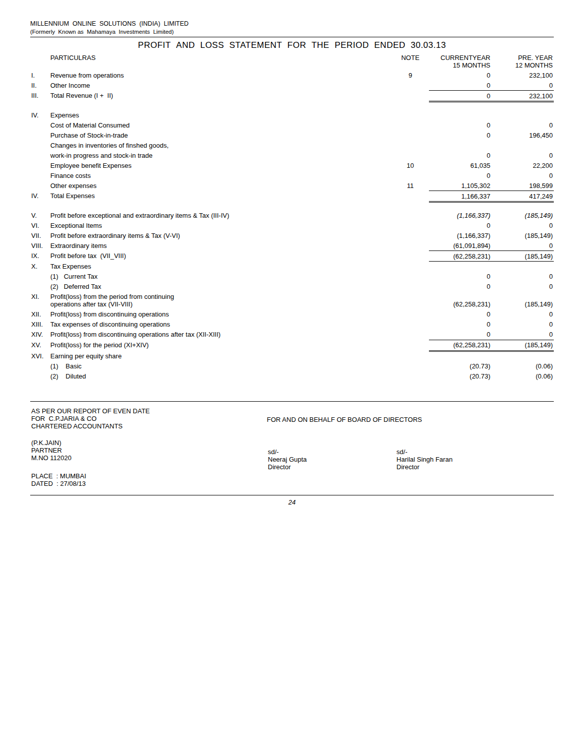MILLENNIUM ONLINE SOLUTIONS (INDIA) LIMITED
(Formerly Known as Mahamaya Investments Limited)
PROFIT AND LOSS STATEMENT FOR THE PERIOD ENDED 30.03.13
| | PARTICULRAS | NOTE | CURRENTYEAR 15 MONTHS | PRE. YEAR 12 MONTHS |
| --- | --- | --- | --- | --- |
| I. | Revenue from operations | 9 | 0 | 232,100 |
| II. | Other Income | | 0 | 0 |
| III. | Total Revenue (I + II) | | 0 | 232,100 |
| IV. | Expenses | | | |
| | Cost of Material Consumed | | 0 | 0 |
| | Purchase of Stock-in-trade | | 0 | 196,450 |
| | Changes in inventories of finshed goods, | | | |
| | work-in progress and stock-in trade | | 0 | 0 |
| | Employee benefit Expenses | 10 | 61,035 | 22,200 |
| | Finance costs | | 0 | 0 |
| | Other expenses | 11 | 1,105,302 | 198,599 |
| IV. | Total Expenses | | 1,166,337 | 417,249 |
| V. | Profit before exceptional and extraordinary items & Tax (III-IV) | | (1,166,337) | (185,149) |
| VI. | Exceptional Items | | 0 | 0 |
| VII. | Profit before extraordinary items & Tax (V-VI) | | (1,166,337) | (185,149) |
| VIII. | Extraordinary items | | (61,091,894) | 0 |
| IX. | Profit before tax (VII_VIII) | | (62,258,231) | (185,149) |
| X. | Tax Expenses | | | |
| | (1) Current Tax | | 0 | 0 |
| | (2) Deferred Tax | | 0 | 0 |
| XI. | Profit(loss) from the period from continuing operations after tax (VII-VIII) | | (62,258,231) | (185,149) |
| XII. | Profit(loss) from discontinuing operations | | 0 | 0 |
| XIII. | Tax expenses of discontinuing operations | | 0 | 0 |
| XIV. | Profit(loss) from discontinuing operations after tax (XII-XIII) | | 0 | 0 |
| XV. | Profit(loss) for the period (XI+XIV) | | (62,258,231) | (185,149) |
| XVI. | Earning per equity share | | | |
| | (1) Basic | | (20.73) | (0.06) |
| | (2) Diluted | | (20.73) | (0.06) |
| AS PER OUR REPORT OF EVEN DATE FOR C.P.JARIA & CO CHARTERED ACCOUNTANTS | FOR AND ON BEHALF OF BOARD OF DIRECTORS |
| (P.K.JAIN) PARTNER M.NO 112020 | / sd/- Neeraj Gupta Director / sd/- Harilal Singh Faran Director / |
| PLACE : MUMBAI DATED : 27/08/13 | |
24